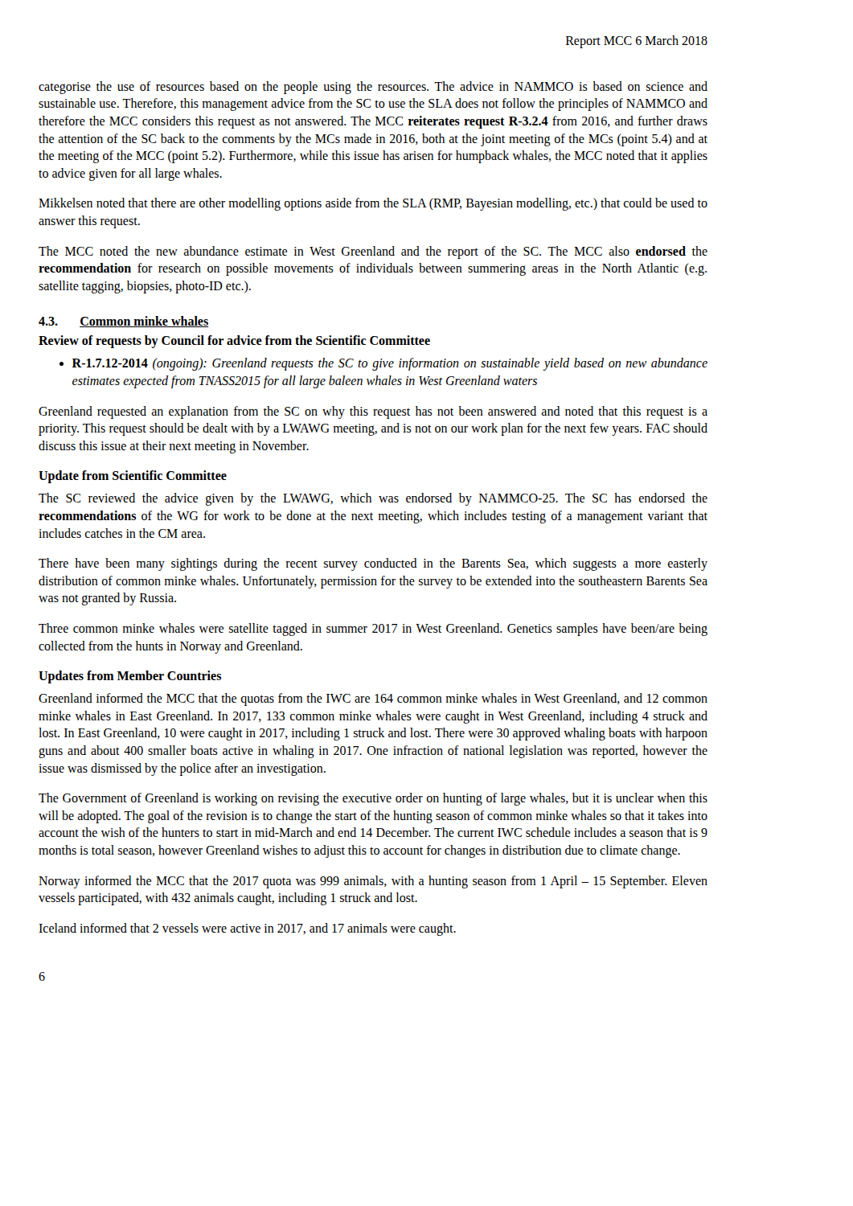Report MCC 6 March 2018
categorise the use of resources based on the people using the resources. The advice in NAMMCO is based on science and sustainable use. Therefore, this management advice from the SC to use the SLA does not follow the principles of NAMMCO and therefore the MCC considers this request as not answered. The MCC reiterates request R-3.2.4 from 2016, and further draws the attention of the SC back to the comments by the MCs made in 2016, both at the joint meeting of the MCs (point 5.4) and at the meeting of the MCC (point 5.2). Furthermore, while this issue has arisen for humpback whales, the MCC noted that it applies to advice given for all large whales.
Mikkelsen noted that there are other modelling options aside from the SLA (RMP, Bayesian modelling, etc.) that could be used to answer this request.
The MCC noted the new abundance estimate in West Greenland and the report of the SC. The MCC also endorsed the recommendation for research on possible movements of individuals between summering areas in the North Atlantic (e.g. satellite tagging, biopsies, photo-ID etc.).
4.3. Common minke whales
Review of requests by Council for advice from the Scientific Committee
R-1.7.12-2014 (ongoing): Greenland requests the SC to give information on sustainable yield based on new abundance estimates expected from TNASS2015 for all large baleen whales in West Greenland waters
Greenland requested an explanation from the SC on why this request has not been answered and noted that this request is a priority. This request should be dealt with by a LWAWG meeting, and is not on our work plan for the next few years. FAC should discuss this issue at their next meeting in November.
Update from Scientific Committee
The SC reviewed the advice given by the LWAWG, which was endorsed by NAMMCO-25. The SC has endorsed the recommendations of the WG for work to be done at the next meeting, which includes testing of a management variant that includes catches in the CM area.
There have been many sightings during the recent survey conducted in the Barents Sea, which suggests a more easterly distribution of common minke whales. Unfortunately, permission for the survey to be extended into the southeastern Barents Sea was not granted by Russia.
Three common minke whales were satellite tagged in summer 2017 in West Greenland. Genetics samples have been/are being collected from the hunts in Norway and Greenland.
Updates from Member Countries
Greenland informed the MCC that the quotas from the IWC are 164 common minke whales in West Greenland, and 12 common minke whales in East Greenland. In 2017, 133 common minke whales were caught in West Greenland, including 4 struck and lost. In East Greenland, 10 were caught in 2017, including 1 struck and lost. There were 30 approved whaling boats with harpoon guns and about 400 smaller boats active in whaling in 2017. One infraction of national legislation was reported, however the issue was dismissed by the police after an investigation.
The Government of Greenland is working on revising the executive order on hunting of large whales, but it is unclear when this will be adopted. The goal of the revision is to change the start of the hunting season of common minke whales so that it takes into account the wish of the hunters to start in mid-March and end 14 December. The current IWC schedule includes a season that is 9 months is total season, however Greenland wishes to adjust this to account for changes in distribution due to climate change.
Norway informed the MCC that the 2017 quota was 999 animals, with a hunting season from 1 April – 15 September. Eleven vessels participated, with 432 animals caught, including 1 struck and lost.
Iceland informed that 2 vessels were active in 2017, and 17 animals were caught.
6